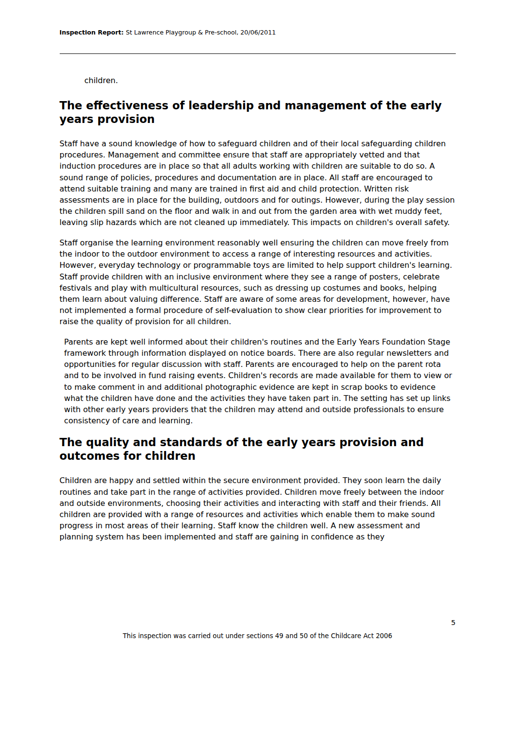Inspection Report: St Lawrence Playgroup & Pre-school, 20/06/2011
children.
The effectiveness of leadership and management of the early years provision
Staff have a sound knowledge of how to safeguard children and of their local safeguarding children procedures. Management and committee ensure that staff are appropriately vetted and that induction procedures are in place so that all adults working with children are suitable to do so. A sound range of policies, procedures and documentation are in place. All staff are encouraged to attend suitable training and many are trained in first aid and child protection. Written risk assessments are in place for the building, outdoors and for outings. However, during the play session the children spill sand on the floor and walk in and out from the garden area with wet muddy feet, leaving slip hazards which are not cleaned up immediately. This impacts on children's overall safety.
Staff organise the learning environment reasonably well ensuring the children can move freely from the indoor to the outdoor environment to access a range of interesting resources and activities. However, everyday technology or programmable toys are limited to help support children's learning. Staff provide children with an inclusive environment where they see a range of posters, celebrate festivals and play with multicultural resources, such as dressing up costumes and books, helping them learn about valuing difference. Staff are aware of some areas for development, however, have not implemented a formal procedure of self-evaluation to show clear priorities for improvement to raise the quality of provision for all children.
Parents are kept well informed about their children's routines and the Early Years Foundation Stage framework through information displayed on notice boards. There are also regular newsletters and opportunities for regular discussion with staff. Parents are encouraged to help on the parent rota and to be involved in fund raising events. Children's records are made available for them to view or to make comment in and additional photographic evidence are kept in scrap books to evidence what the children have done and the activities they have taken part in. The setting has set up links with other early years providers that the children may attend and outside professionals to ensure consistency of care and learning.
The quality and standards of the early years provision and outcomes for children
Children are happy and settled within the secure environment provided. They soon learn the daily routines and take part in the range of activities provided. Children move freely between the indoor and outside environments, choosing their activities and interacting with staff and their friends. All children are provided with a range of resources and activities which enable them to make sound progress in most areas of their learning. Staff know the children well. A new assessment and planning system has been implemented and staff are gaining in confidence as they
5 This inspection was carried out under sections 49 and 50 of the Childcare Act 2006